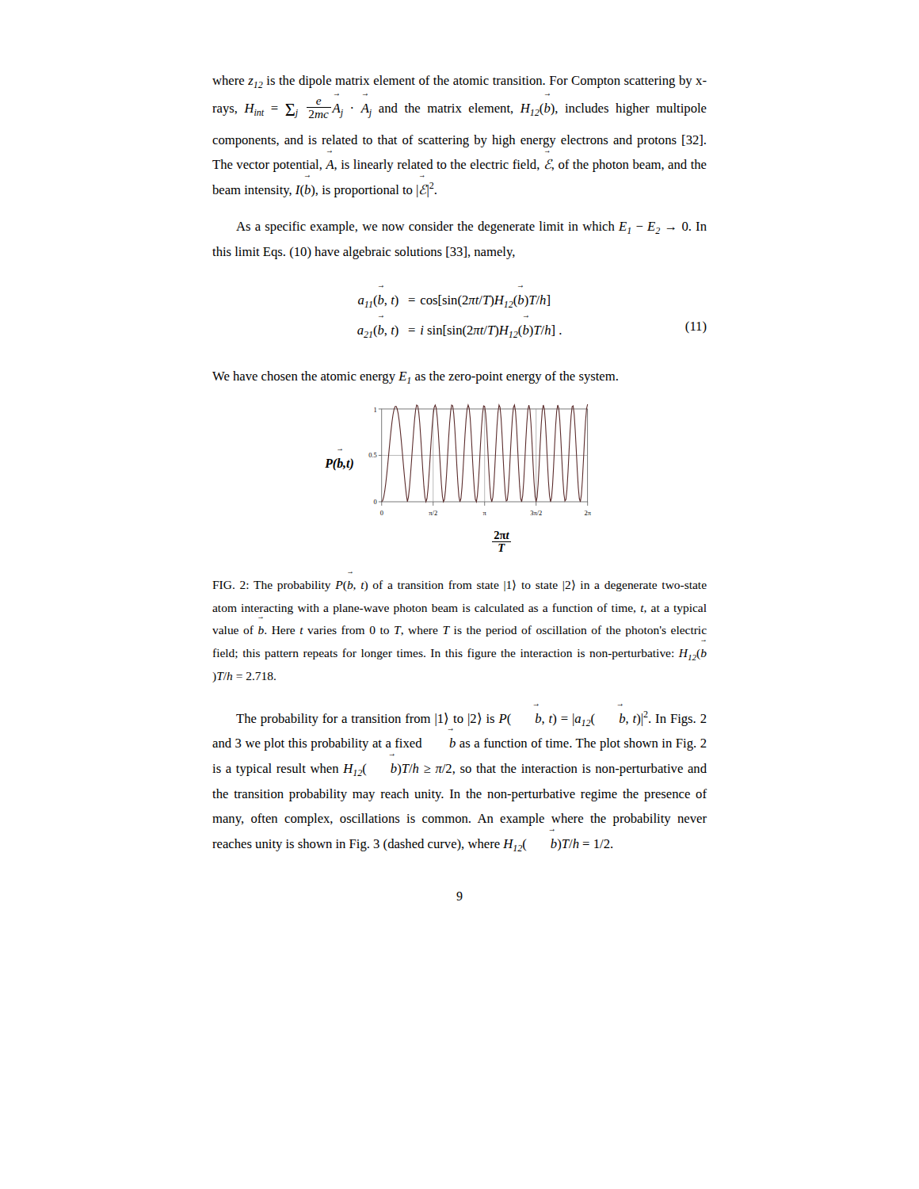where z12 is the dipole matrix element of the atomic transition. For Compton scattering by x-rays, Hint = Σj e 2mc Aj · Aj and the matrix element, H12(b), includes higher multipole components, and is related to that of scattering by high energy electrons and protons [32]. The vector potential, A, is linearly related to the electric field, ℰ, of the photon beam, and the beam intensity, I(b), is proportional to |ℰ|2.
As a specific example, we now consider the degenerate limit in which E1 − E2 → 0. In this limit Eqs. (10) have algebraic solutions [33], namely,
a11(b, t)
=
cos[sin(2πt/T)H12(b)T/h]
a21(b, t)
=
i sin[sin(2πt/T)H12(b)T/h] .
(11)
We have chosen the atomic energy E1 as the zero-point energy of the system.
P(b,t)
1 0.5 0 0 π/2 π 3π/2 2π
2πt T
FIG. 2: The probability P(b, t) of a transition from state |1⟩ to state |2⟩ in a degenerate two-state atom interacting with a plane-wave photon beam is calculated as a function of time, t, at a typical value of b. Here t varies from 0 to T, where T is the period of oscillation of the photon's electric field; this pattern repeats for longer times. In this figure the interaction is non-perturbative: H12(b)T/h = 2.718.
The probability for a transition from |1⟩ to |2⟩ is P(b, t) = |a12(b, t)|2. In Figs. 2 and 3 we plot this probability at a fixed b as a function of time. The plot shown in Fig. 2 is a typical result when H12(b)T/h ≥ π/2, so that the interaction is non-perturbative and the transition probability may reach unity. In the non-perturbative regime the presence of many, often complex, oscillations is common. An example where the probability never reaches unity is shown in Fig. 3 (dashed curve), where H12(b)T/h = 1/2.
9